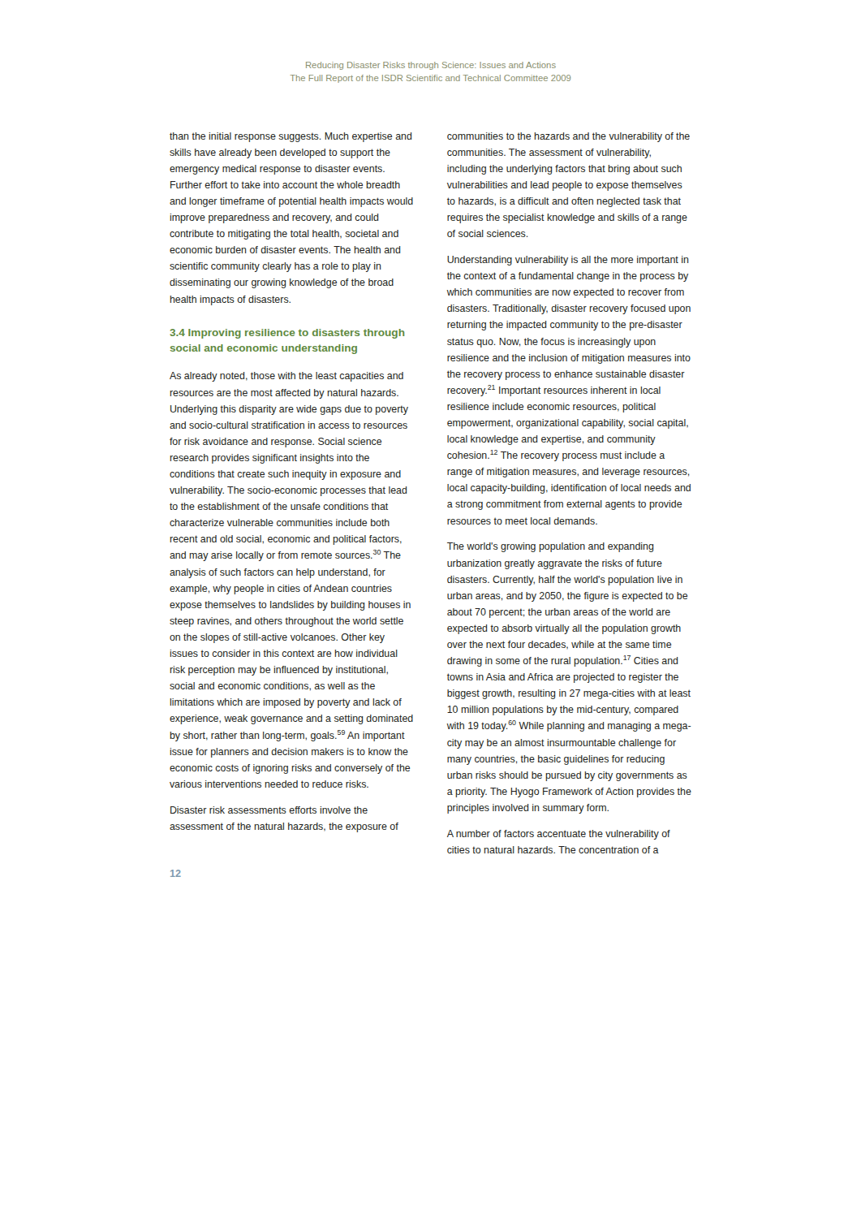Reducing Disaster Risks through Science: Issues and Actions
The Full Report of the ISDR Scientific and Technical Committee 2009
than the initial response suggests. Much expertise and skills have already been developed to support the emergency medical response to disaster events. Further effort to take into account the whole breadth and longer timeframe of potential health impacts would improve preparedness and recovery, and could contribute to mitigating the total health, societal and economic burden of disaster events. The health and scientific community clearly has a role to play in disseminating our growing knowledge of the broad health impacts of disasters.
3.4 Improving resilience to disasters through social and economic understanding
As already noted, those with the least capacities and resources are the most affected by natural hazards. Underlying this disparity are wide gaps due to poverty and socio-cultural stratification in access to resources for risk avoidance and response. Social science research provides significant insights into the conditions that create such inequity in exposure and vulnerability. The socio-economic processes that lead to the establishment of the unsafe conditions that characterize vulnerable communities include both recent and old social, economic and political factors, and may arise locally or from remote sources.30 The analysis of such factors can help understand, for example, why people in cities of Andean countries expose themselves to landslides by building houses in steep ravines, and others throughout the world settle on the slopes of still-active volcanoes. Other key issues to consider in this context are how individual risk perception may be influenced by institutional, social and economic conditions, as well as the limitations which are imposed by poverty and lack of experience, weak governance and a setting dominated by short, rather than long-term, goals.59 An important issue for planners and decision makers is to know the economic costs of ignoring risks and conversely of the various interventions needed to reduce risks.
Disaster risk assessments efforts involve the assessment of the natural hazards, the exposure of
communities to the hazards and the vulnerability of the communities. The assessment of vulnerability, including the underlying factors that bring about such vulnerabilities and lead people to expose themselves to hazards, is a difficult and often neglected task that requires the specialist knowledge and skills of a range of social sciences.
Understanding vulnerability is all the more important in the context of a fundamental change in the process by which communities are now expected to recover from disasters. Traditionally, disaster recovery focused upon returning the impacted community to the pre-disaster status quo. Now, the focus is increasingly upon resilience and the inclusion of mitigation measures into the recovery process to enhance sustainable disaster recovery.21 Important resources inherent in local resilience include economic resources, political empowerment, organizational capability, social capital, local knowledge and expertise, and community cohesion.12 The recovery process must include a range of mitigation measures, and leverage resources, local capacity-building, identification of local needs and a strong commitment from external agents to provide resources to meet local demands.
The world's growing population and expanding urbanization greatly aggravate the risks of future disasters. Currently, half the world's population live in urban areas, and by 2050, the figure is expected to be about 70 percent; the urban areas of the world are expected to absorb virtually all the population growth over the next four decades, while at the same time drawing in some of the rural population.17 Cities and towns in Asia and Africa are projected to register the biggest growth, resulting in 27 mega-cities with at least 10 million populations by the mid-century, compared with 19 today.60 While planning and managing a mega-city may be an almost insurmountable challenge for many countries, the basic guidelines for reducing urban risks should be pursued by city governments as a priority. The Hyogo Framework of Action provides the principles involved in summary form.
A number of factors accentuate the vulnerability of cities to natural hazards. The concentration of a
12